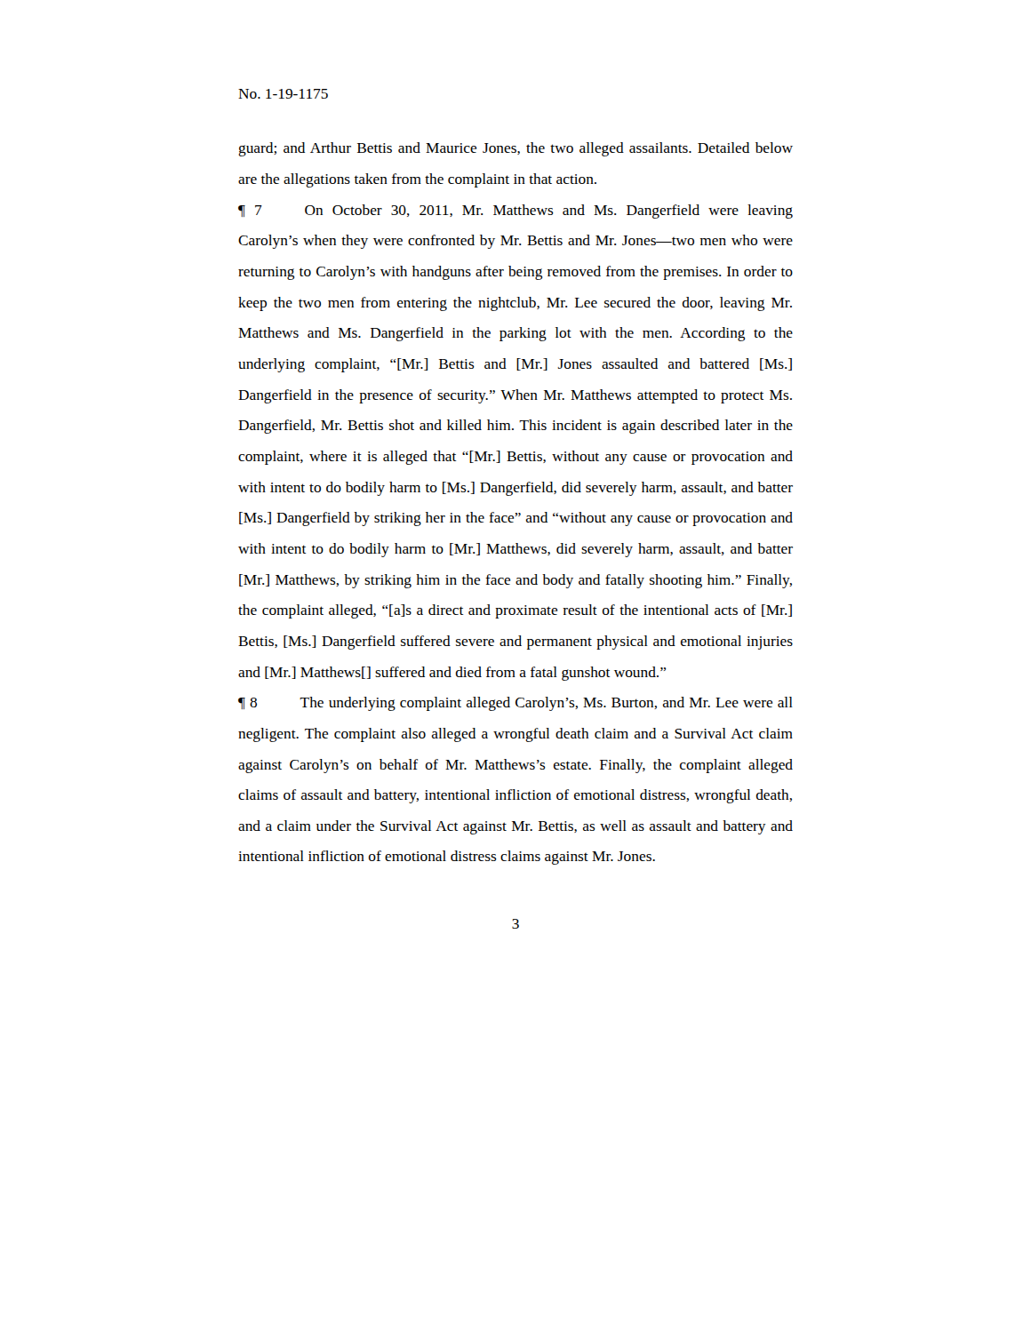No. 1-19-1175
guard; and Arthur Bettis and Maurice Jones, the two alleged assailants. Detailed below are the allegations taken from the complaint in that action.
¶ 7 On October 30, 2011, Mr. Matthews and Ms. Dangerfield were leaving Carolyn’s when they were confronted by Mr. Bettis and Mr. Jones—two men who were returning to Carolyn’s with handguns after being removed from the premises. In order to keep the two men from entering the nightclub, Mr. Lee secured the door, leaving Mr. Matthews and Ms. Dangerfield in the parking lot with the men. According to the underlying complaint, “[Mr.] Bettis and [Mr.] Jones assaulted and battered [Ms.] Dangerfield in the presence of security.” When Mr. Matthews attempted to protect Ms. Dangerfield, Mr. Bettis shot and killed him. This incident is again described later in the complaint, where it is alleged that “[Mr.] Bettis, without any cause or provocation and with intent to do bodily harm to [Ms.] Dangerfield, did severely harm, assault, and batter [Ms.] Dangerfield by striking her in the face” and “without any cause or provocation and with intent to do bodily harm to [Mr.] Matthews, did severely harm, assault, and batter [Mr.] Matthews, by striking him in the face and body and fatally shooting him.” Finally, the complaint alleged, “[a]s a direct and proximate result of the intentional acts of [Mr.] Bettis, [Ms.] Dangerfield suffered severe and permanent physical and emotional injuries and [Mr.] Matthews[] suffered and died from a fatal gunshot wound.”
¶ 8 The underlying complaint alleged Carolyn’s, Ms. Burton, and Mr. Lee were all negligent. The complaint also alleged a wrongful death claim and a Survival Act claim against Carolyn’s on behalf of Mr. Matthews’s estate. Finally, the complaint alleged claims of assault and battery, intentional infliction of emotional distress, wrongful death, and a claim under the Survival Act against Mr. Bettis, as well as assault and battery and intentional infliction of emotional distress claims against Mr. Jones.
3